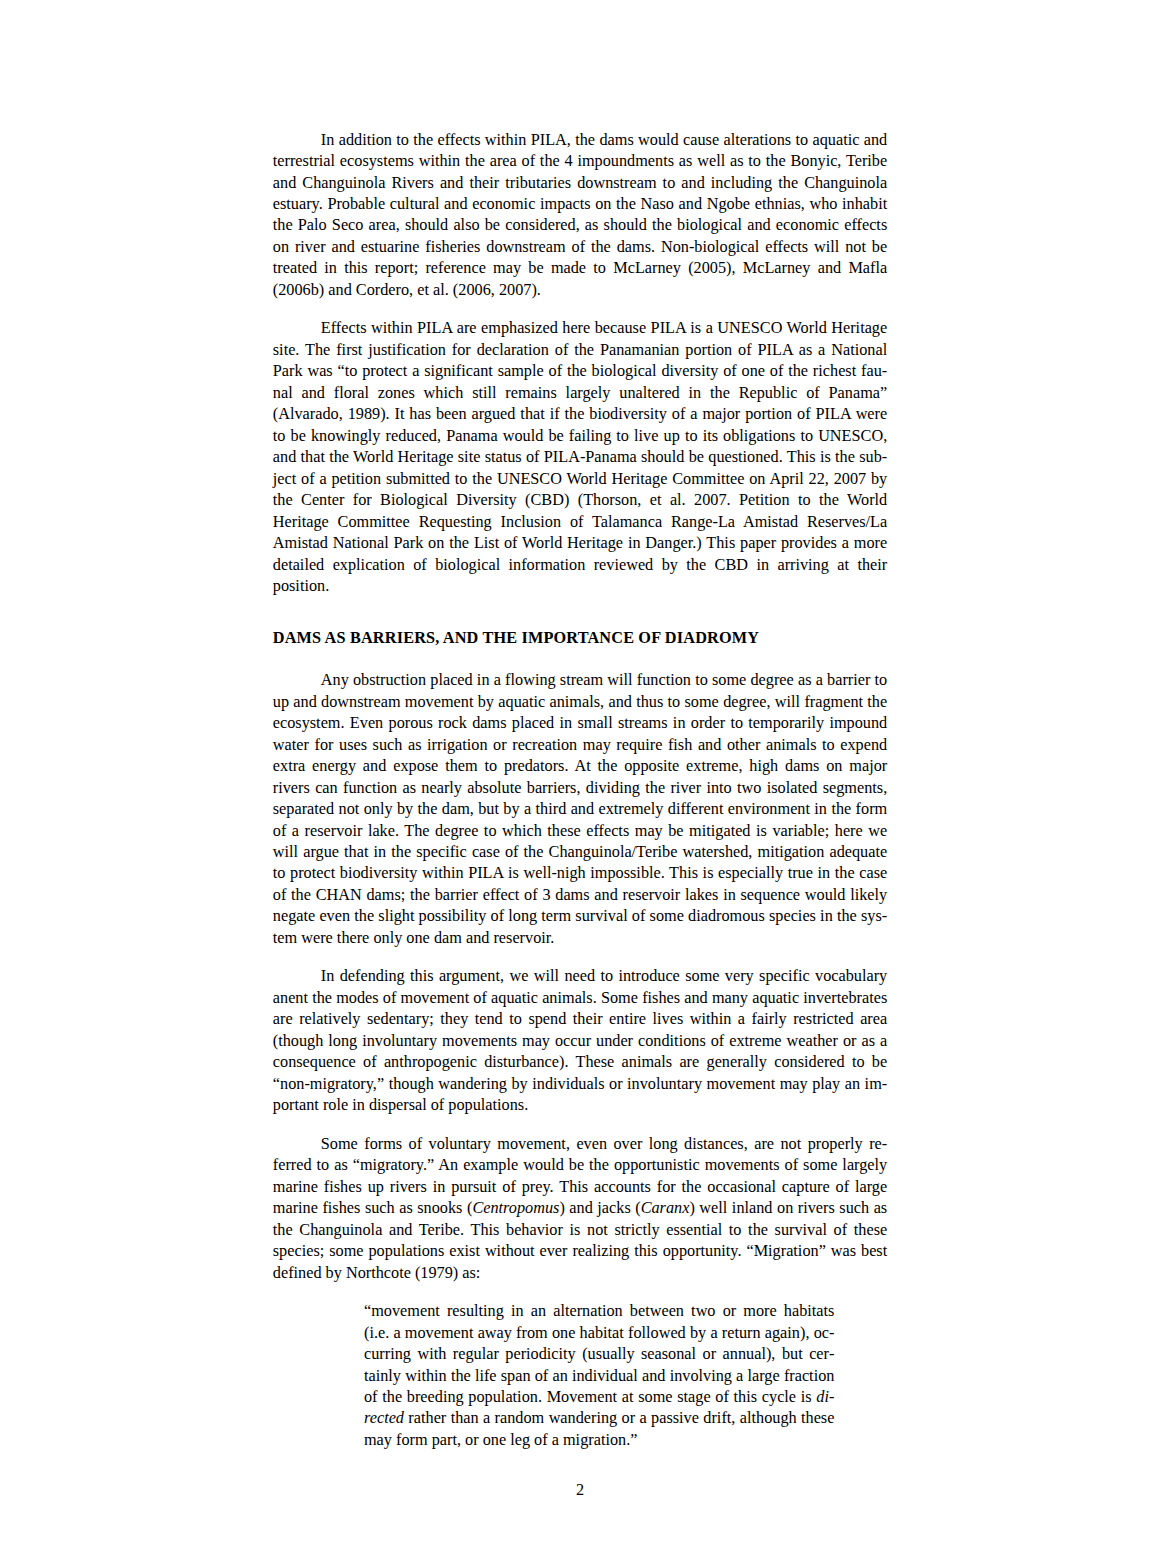In addition to the effects within PILA, the dams would cause alterations to aquatic and terrestrial ecosystems within the area of the 4 impoundments as well as to the Bonyic, Teribe and Changuinola Rivers and their tributaries downstream to and including the Changuinola estuary. Probable cultural and economic impacts on the Naso and Ngobe ethnias, who inhabit the Palo Seco area, should also be considered, as should the biological and economic effects on river and estuarine fisheries downstream of the dams. Non-biological effects will not be treated in this report; reference may be made to McLarney (2005), McLarney and Mafla (2006b) and Cordero, et al. (2006, 2007).
Effects within PILA are emphasized here because PILA is a UNESCO World Heritage site. The first justification for declaration of the Panamanian portion of PILA as a National Park was “to protect a significant sample of the biological diversity of one of the richest faunal and floral zones which still remains largely unaltered in the Republic of Panama” (Alvarado, 1989). It has been argued that if the biodiversity of a major portion of PILA were to be knowingly reduced, Panama would be failing to live up to its obligations to UNESCO, and that the World Heritage site status of PILA-Panama should be questioned. This is the subject of a petition submitted to the UNESCO World Heritage Committee on April 22, 2007 by the Center for Biological Diversity (CBD) (Thorson, et al. 2007. Petition to the World Heritage Committee Requesting Inclusion of Talamanca Range-La Amistad Reserves/La Amistad National Park on the List of World Heritage in Danger.) This paper provides a more detailed explication of biological information reviewed by the CBD in arriving at their position.
DAMS AS BARRIERS, AND THE IMPORTANCE OF DIADROMY
Any obstruction placed in a flowing stream will function to some degree as a barrier to up and downstream movement by aquatic animals, and thus to some degree, will fragment the ecosystem. Even porous rock dams placed in small streams in order to temporarily impound water for uses such as irrigation or recreation may require fish and other animals to expend extra energy and expose them to predators. At the opposite extreme, high dams on major rivers can function as nearly absolute barriers, dividing the river into two isolated segments, separated not only by the dam, but by a third and extremely different environment in the form of a reservoir lake. The degree to which these effects may be mitigated is variable; here we will argue that in the specific case of the Changuinola/Teribe watershed, mitigation adequate to protect biodiversity within PILA is well-nigh impossible. This is especially true in the case of the CHAN dams; the barrier effect of 3 dams and reservoir lakes in sequence would likely negate even the slight possibility of long term survival of some diadromous species in the system were there only one dam and reservoir.
In defending this argument, we will need to introduce some very specific vocabulary anent the modes of movement of aquatic animals. Some fishes and many aquatic invertebrates are relatively sedentary; they tend to spend their entire lives within a fairly restricted area (though long involuntary movements may occur under conditions of extreme weather or as a consequence of anthropogenic disturbance). These animals are generally considered to be “non-migratory,” though wandering by individuals or involuntary movement may play an important role in dispersal of populations.
Some forms of voluntary movement, even over long distances, are not properly referred to as “migratory.” An example would be the opportunistic movements of some largely marine fishes up rivers in pursuit of prey. This accounts for the occasional capture of large marine fishes such as snooks (Centropomus) and jacks (Caranx) well inland on rivers such as the Changuinola and Teribe. This behavior is not strictly essential to the survival of these species; some populations exist without ever realizing this opportunity. “Migration” was best defined by Northcote (1979) as:
“movement resulting in an alternation between two or more habitats (i.e. a movement away from one habitat followed by a return again), occurring with regular periodicity (usually seasonal or annual), but certainly within the life span of an individual and involving a large fraction of the breeding population. Movement at some stage of this cycle is directed rather than a random wandering or a passive drift, although these may form part, or one leg of a migration.”
2